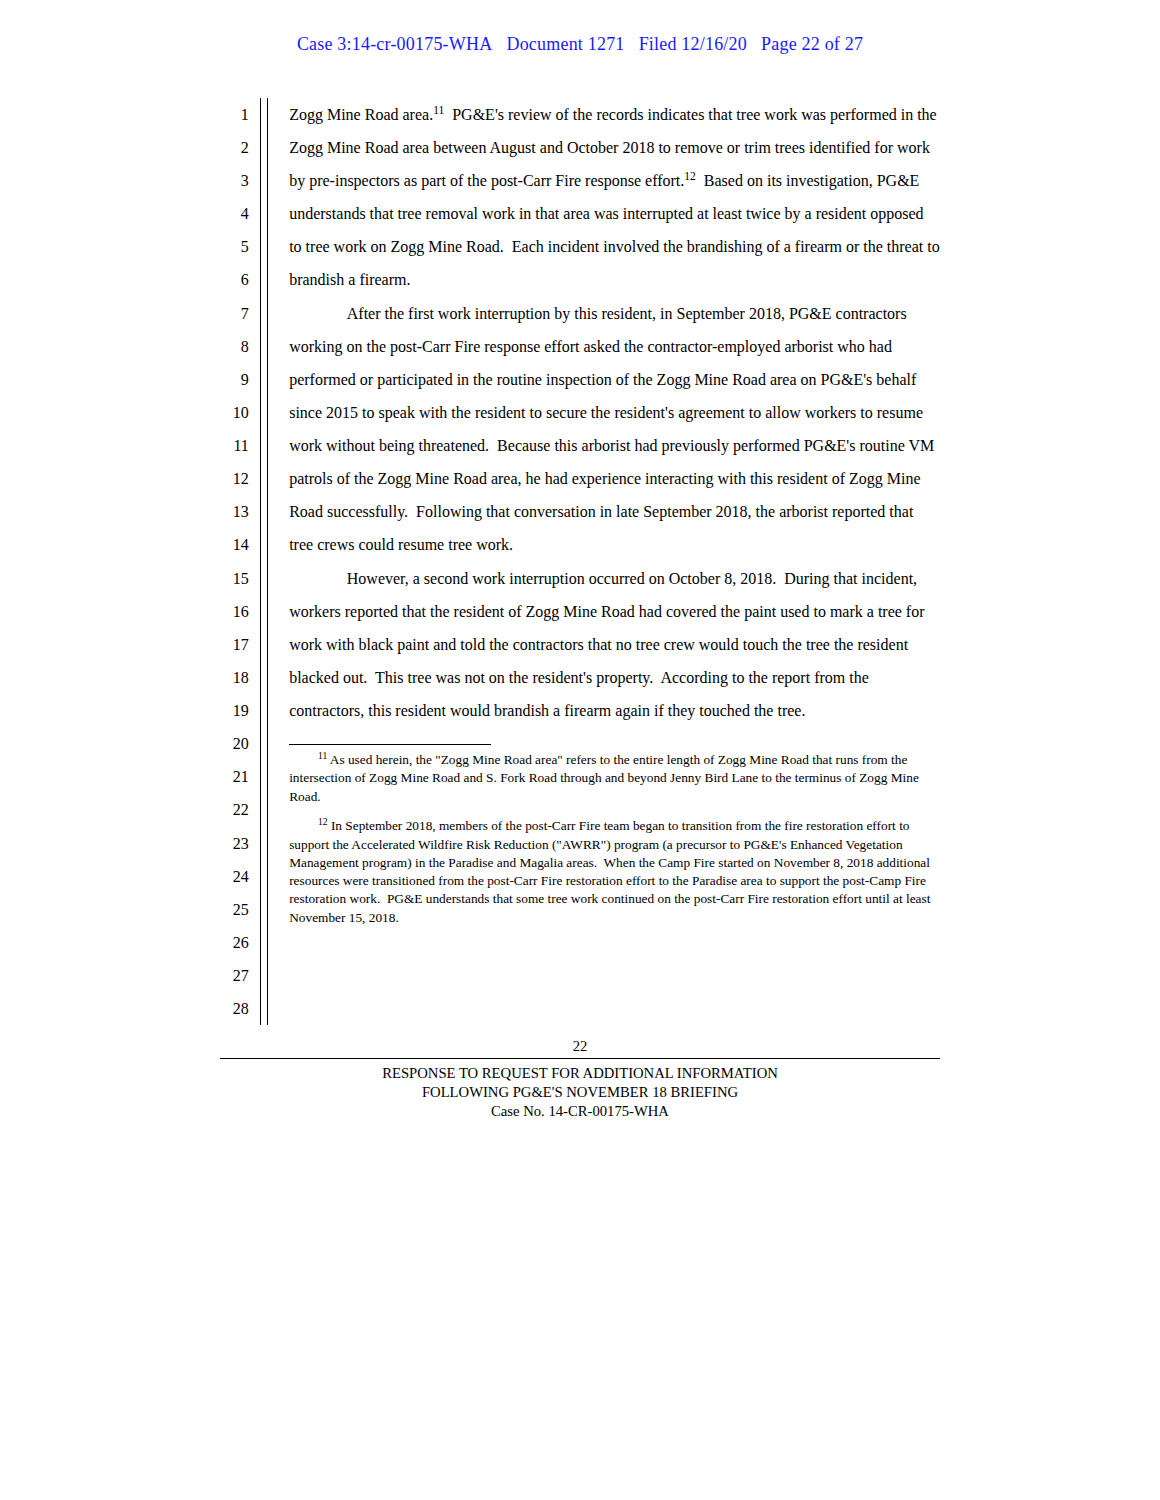Case 3:14-cr-00175-WHA Document 1271 Filed 12/16/20 Page 22 of 27
1
2
3
4
5
6
7
8
9
10
11
12
13
14
15
16
17
18
19
20
21
22
23
24
25
26
27
28
Zogg Mine Road area.11 PG&E's review of the records indicates that tree work was performed in the Zogg Mine Road area between August and October 2018 to remove or trim trees identified for work by pre-inspectors as part of the post-Carr Fire response effort.12 Based on its investigation, PG&E understands that tree removal work in that area was interrupted at least twice by a resident opposed to tree work on Zogg Mine Road. Each incident involved the brandishing of a firearm or the threat to brandish a firearm.
After the first work interruption by this resident, in September 2018, PG&E contractors working on the post-Carr Fire response effort asked the contractor-employed arborist who had performed or participated in the routine inspection of the Zogg Mine Road area on PG&E's behalf since 2015 to speak with the resident to secure the resident's agreement to allow workers to resume work without being threatened. Because this arborist had previously performed PG&E's routine VM patrols of the Zogg Mine Road area, he had experience interacting with this resident of Zogg Mine Road successfully. Following that conversation in late September 2018, the arborist reported that tree crews could resume tree work.
However, a second work interruption occurred on October 8, 2018. During that incident, workers reported that the resident of Zogg Mine Road had covered the paint used to mark a tree for work with black paint and told the contractors that no tree crew would touch the tree the resident blacked out. This tree was not on the resident's property. According to the report from the contractors, this resident would brandish a firearm again if they touched the tree.
11 As used herein, the "Zogg Mine Road area" refers to the entire length of Zogg Mine Road that runs from the intersection of Zogg Mine Road and S. Fork Road through and beyond Jenny Bird Lane to the terminus of Zogg Mine Road.
12 In September 2018, members of the post-Carr Fire team began to transition from the fire restoration effort to support the Accelerated Wildfire Risk Reduction ("AWRR") program (a precursor to PG&E's Enhanced Vegetation Management program) in the Paradise and Magalia areas. When the Camp Fire started on November 8, 2018 additional resources were transitioned from the post-Carr Fire restoration effort to the Paradise area to support the post-Camp Fire restoration work. PG&E understands that some tree work continued on the post-Carr Fire restoration effort until at least November 15, 2018.
22
RESPONSE TO REQUEST FOR ADDITIONAL INFORMATION
FOLLOWING PG&E'S NOVEMBER 18 BRIEFING
Case No. 14-CR-00175-WHA